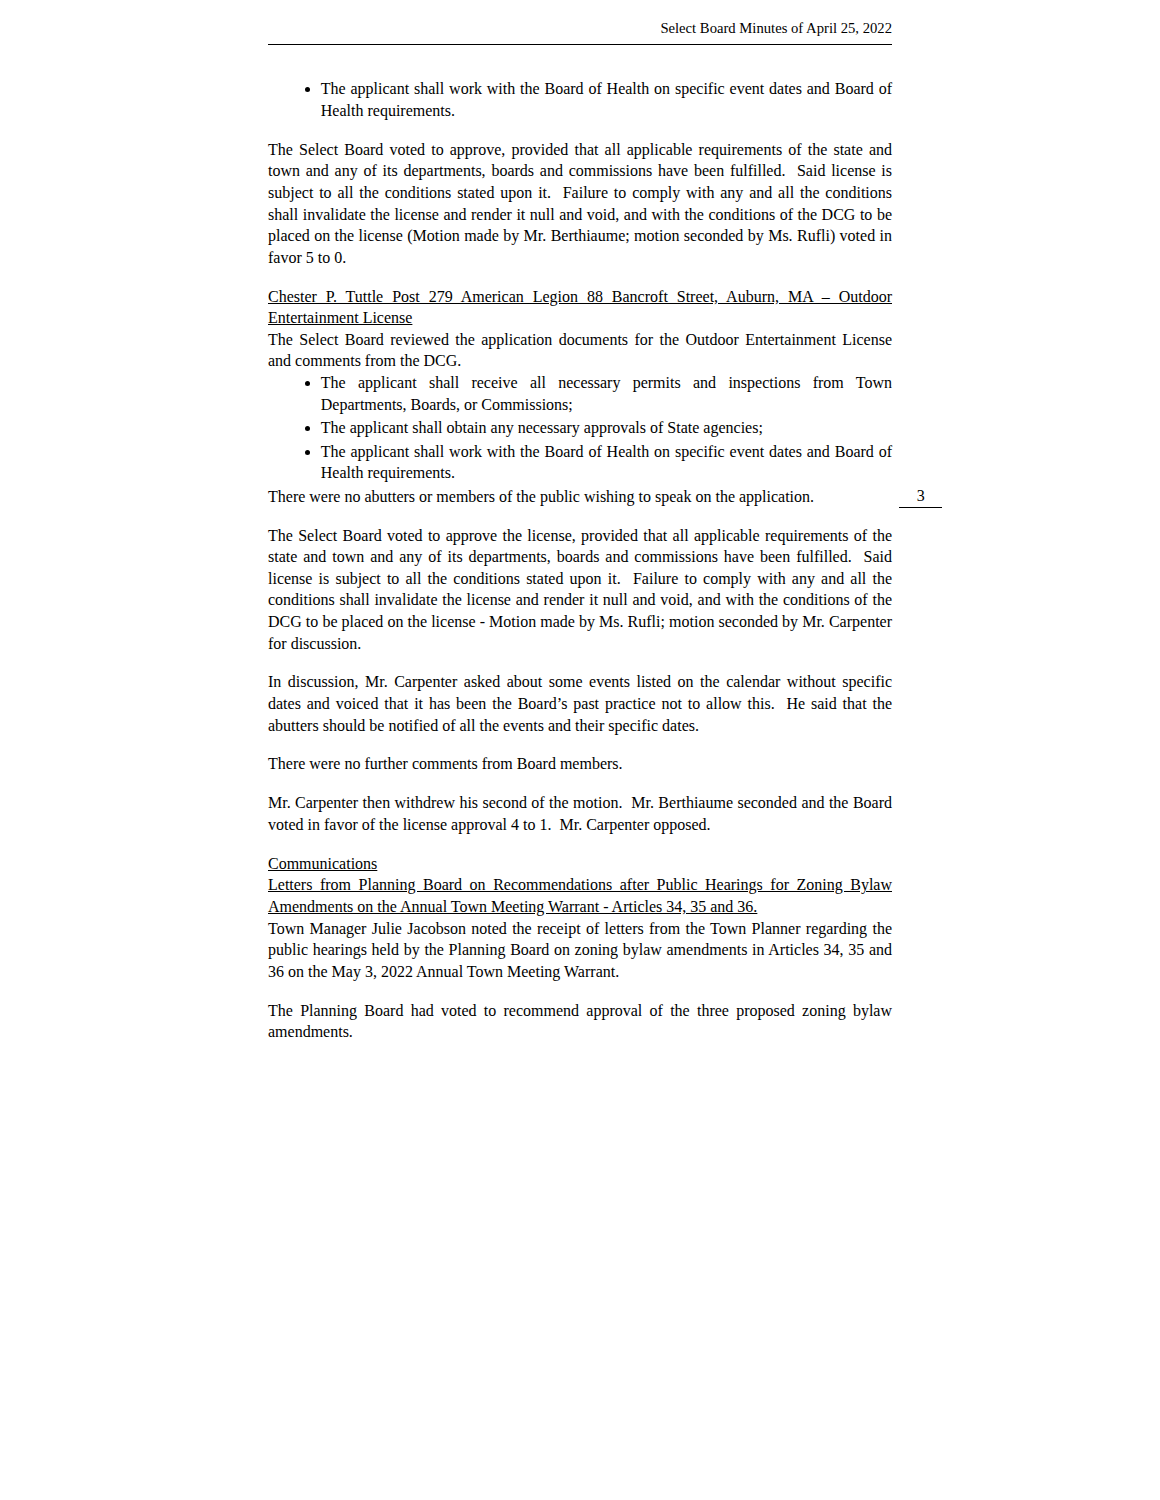Select Board Minutes of April 25, 2022
3
The applicant shall work with the Board of Health on specific event dates and Board of Health requirements.
The Select Board voted to approve, provided that all applicable requirements of the state and town and any of its departments, boards and commissions have been fulfilled. Said license is subject to all the conditions stated upon it. Failure to comply with any and all the conditions shall invalidate the license and render it null and void, and with the conditions of the DCG to be placed on the license (Motion made by Mr. Berthiaume; motion seconded by Ms. Rufli) voted in favor 5 to 0.
Chester P. Tuttle Post 279 American Legion 88 Bancroft Street, Auburn, MA – Outdoor Entertainment License
The Select Board reviewed the application documents for the Outdoor Entertainment License and comments from the DCG.
The applicant shall receive all necessary permits and inspections from Town Departments, Boards, or Commissions;
The applicant shall obtain any necessary approvals of State agencies;
The applicant shall work with the Board of Health on specific event dates and Board of Health requirements.
There were no abutters or members of the public wishing to speak on the application.
The Select Board voted to approve the license, provided that all applicable requirements of the state and town and any of its departments, boards and commissions have been fulfilled. Said license is subject to all the conditions stated upon it. Failure to comply with any and all the conditions shall invalidate the license and render it null and void, and with the conditions of the DCG to be placed on the license - Motion made by Ms. Rufli; motion seconded by Mr. Carpenter for discussion.
In discussion, Mr. Carpenter asked about some events listed on the calendar without specific dates and voiced that it has been the Board’s past practice not to allow this. He said that the abutters should be notified of all the events and their specific dates.
There were no further comments from Board members.
Mr. Carpenter then withdrew his second of the motion. Mr. Berthiaume seconded and the Board voted in favor of the license approval 4 to 1. Mr. Carpenter opposed.
Communications
Letters from Planning Board on Recommendations after Public Hearings for Zoning Bylaw Amendments on the Annual Town Meeting Warrant - Articles 34, 35 and 36.
Town Manager Julie Jacobson noted the receipt of letters from the Town Planner regarding the public hearings held by the Planning Board on zoning bylaw amendments in Articles 34, 35 and 36 on the May 3, 2022 Annual Town Meeting Warrant.
The Planning Board had voted to recommend approval of the three proposed zoning bylaw amendments.